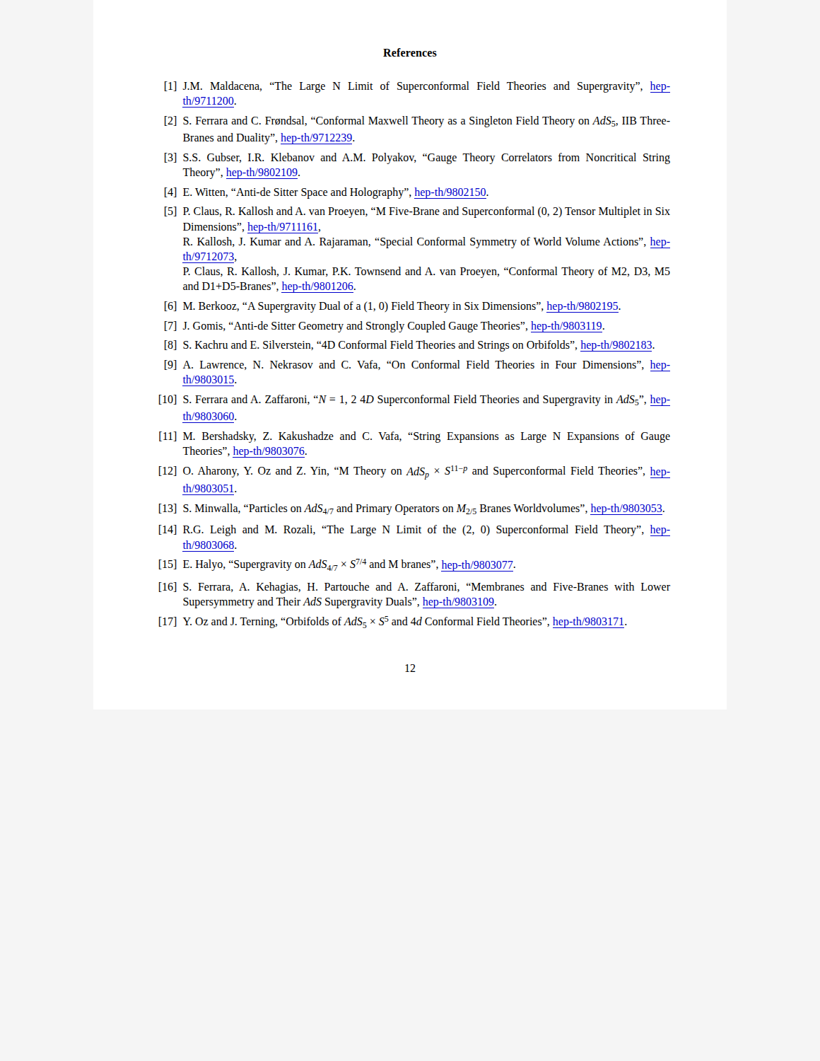References
[1] J.M. Maldacena, “The Large N Limit of Superconformal Field Theories and Supergravity”, hep-th/9711200.
[2] S. Ferrara and C. Frøndsal, “Conformal Maxwell Theory as a Singleton Field Theory on AdS 5, IIB Three-Branes and Duality”, hep-th/9712239.
[3] S.S. Gubser, I.R. Klebanov and A.M. Polyakov, “Gauge Theory Correlators from Noncritical String Theory”, hep-th/9802109.
[4] E. Witten, “Anti-de Sitter Space and Holography”, hep-th/9802150.
[5] P. Claus, R. Kallosh and A. van Proeyen, “M Five-Brane and Superconformal (0, 2) Tensor Multiplet in Six Dimensions”, hep-th/9711161,
R. Kallosh, J. Kumar and A. Rajaraman, “Special Conformal Symmetry of World Volume Actions”, hep-th/9712073,
P. Claus, R. Kallosh, J. Kumar, P.K. Townsend and A. van Proeyen, “Conformal Theory of M2, D3, M5 and D1+D5-Branes”, hep-th/9801206.
[6] M. Berkooz, “A Supergravity Dual of a (1, 0) Field Theory in Six Dimensions”, hep-th/9802195.
[7] J. Gomis, “Anti-de Sitter Geometry and Strongly Coupled Gauge Theories”, hep-th/9803119.
[8] S. Kachru and E. Silverstein, “4D Conformal Field Theories and Strings on Orbifolds”, hep-th/9802183.
[9] A. Lawrence, N. Nekrasov and C. Vafa, “On Conformal Field Theories in Four Dimensions”, hep-th/9803015.
[10] S. Ferrara and A. Zaffaroni, “N = 1, 2 4D Superconformal Field Theories and Supergravity in AdS 5”, hep-th/9803060.
[11] M. Bershadsky, Z. Kakushadze and C. Vafa, “String Expansions as Large N Expansions of Gauge Theories”, hep-th/9803076.
[12] O. Aharony, Y. Oz and Z. Yin, “M Theory on AdSp × S 11−p and Superconformal Field Theories”, hep-th/9803051.
[13] S. Minwalla, “Particles on AdS 4/7 and Primary Operators on M 2/5 Branes Worldvolumes”, hep-th/9803053.
[14] R.G. Leigh and M. Rozali, “The Large N Limit of the (2, 0) Superconformal Field Theory”, hep-th/9803068.
[15] E. Halyo, “Supergravity on AdS 4/7 × S 7/4 and M branes”, hep-th/9803077.
[16] S. Ferrara, A. Kehagias, H. Partouche and A. Zaffaroni, “Membranes and Five-Branes with Lower Supersymmetry and Their AdS Supergravity Duals”, hep-th/9803109.
[17] Y. Oz and J. Terning, “Orbifolds of AdS 5 × S 5 and 4d Conformal Field Theories”, hep-th/9803171.
12